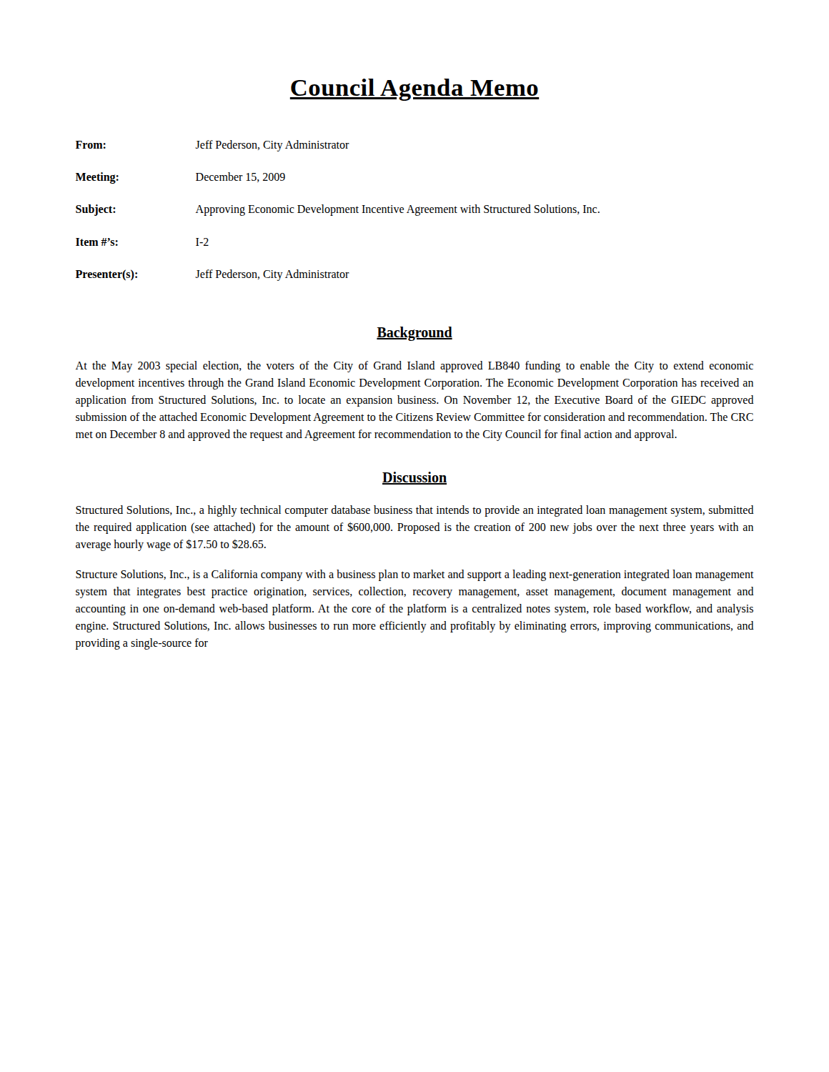Council Agenda Memo
| From: | Jeff Pederson, City Administrator |
| Meeting: | December 15, 2009 |
| Subject: | Approving Economic Development Incentive Agreement with Structured Solutions, Inc. |
| Item #’s: | I-2 |
| Presenter(s): | Jeff Pederson, City Administrator |
Background
At the May 2003 special election, the voters of the City of Grand Island approved LB840 funding to enable the City to extend economic development incentives through the Grand Island Economic Development Corporation. The Economic Development Corporation has received an application from Structured Solutions, Inc. to locate an expansion business. On November 12, the Executive Board of the GIEDC approved submission of the attached Economic Development Agreement to the Citizens Review Committee for consideration and recommendation. The CRC met on December 8 and approved the request and Agreement for recommendation to the City Council for final action and approval.
Discussion
Structured Solutions, Inc., a highly technical computer database business that intends to provide an integrated loan management system, submitted the required application (see attached) for the amount of $600,000. Proposed is the creation of 200 new jobs over the next three years with an average hourly wage of $17.50 to $28.65.
Structure Solutions, Inc., is a California company with a business plan to market and support a leading next-generation integrated loan management system that integrates best practice origination, services, collection, recovery management, asset management, document management and accounting in one on-demand web-based platform. At the core of the platform is a centralized notes system, role based workflow, and analysis engine. Structured Solutions, Inc. allows businesses to run more efficiently and profitably by eliminating errors, improving communications, and providing a single-source for